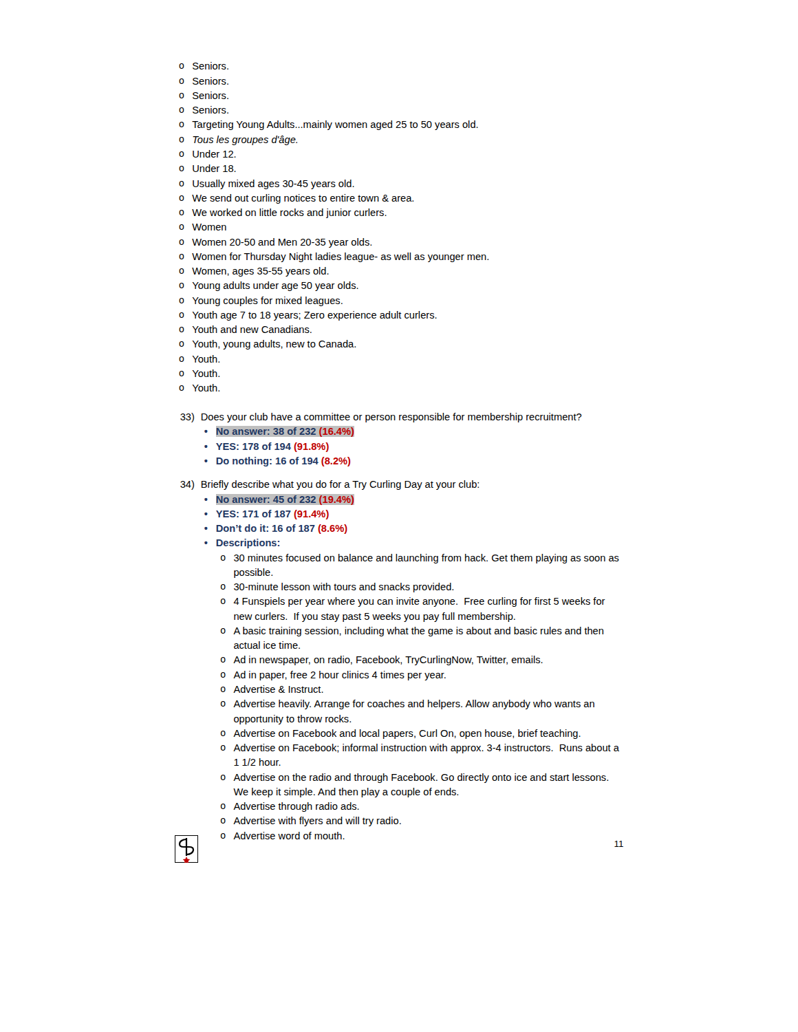Seniors.
Seniors.
Seniors.
Seniors.
Targeting Young Adults...mainly women aged 25 to 50 years old.
Tous les groupes d'âge.
Under 12.
Under 18.
Usually mixed ages 30-45 years old.
We send out curling notices to entire town & area.
We worked on little rocks and junior curlers.
Women
Women 20-50 and Men 20-35 year olds.
Women for Thursday Night ladies league- as well as younger men.
Women, ages 35-55 years old.
Young adults under age 50 year olds.
Young couples for mixed leagues.
Youth age 7 to 18 years; Zero experience adult curlers.
Youth and new Canadians.
Youth, young adults, new to Canada.
Youth.
Youth.
Youth.
33) Does your club have a committee or person responsible for membership recruitment?
No answer: 38 of 232 (16.4%)
YES: 178 of 194 (91.8%)
Do nothing: 16 of 194 (8.2%)
34) Briefly describe what you do for a Try Curling Day at your club:
No answer: 45 of 232 (19.4%)
YES: 171 of 187 (91.4%)
Don’t do it: 16 of 187 (8.6%)
Descriptions:
30 minutes focused on balance and launching from hack. Get them playing as soon as possible.
30-minute lesson with tours and snacks provided.
4 Funspiels per year where you can invite anyone. Free curling for first 5 weeks for new curlers. If you stay past 5 weeks you pay full membership.
A basic training session, including what the game is about and basic rules and then actual ice time.
Ad in newspaper, on radio, Facebook, TryCurlingNow, Twitter, emails.
Ad in paper, free 2 hour clinics 4 times per year.
Advertise & Instruct.
Advertise heavily. Arrange for coaches and helpers. Allow anybody who wants an opportunity to throw rocks.
Advertise on Facebook and local papers, Curl On, open house, brief teaching.
Advertise on Facebook; informal instruction with approx. 3-4 instructors. Runs about a 1 1/2 hour.
Advertise on the radio and through Facebook. Go directly onto ice and start lessons. We keep it simple. And then play a couple of ends.
Advertise through radio ads.
Advertise with flyers and will try radio.
Advertise word of mouth.
11